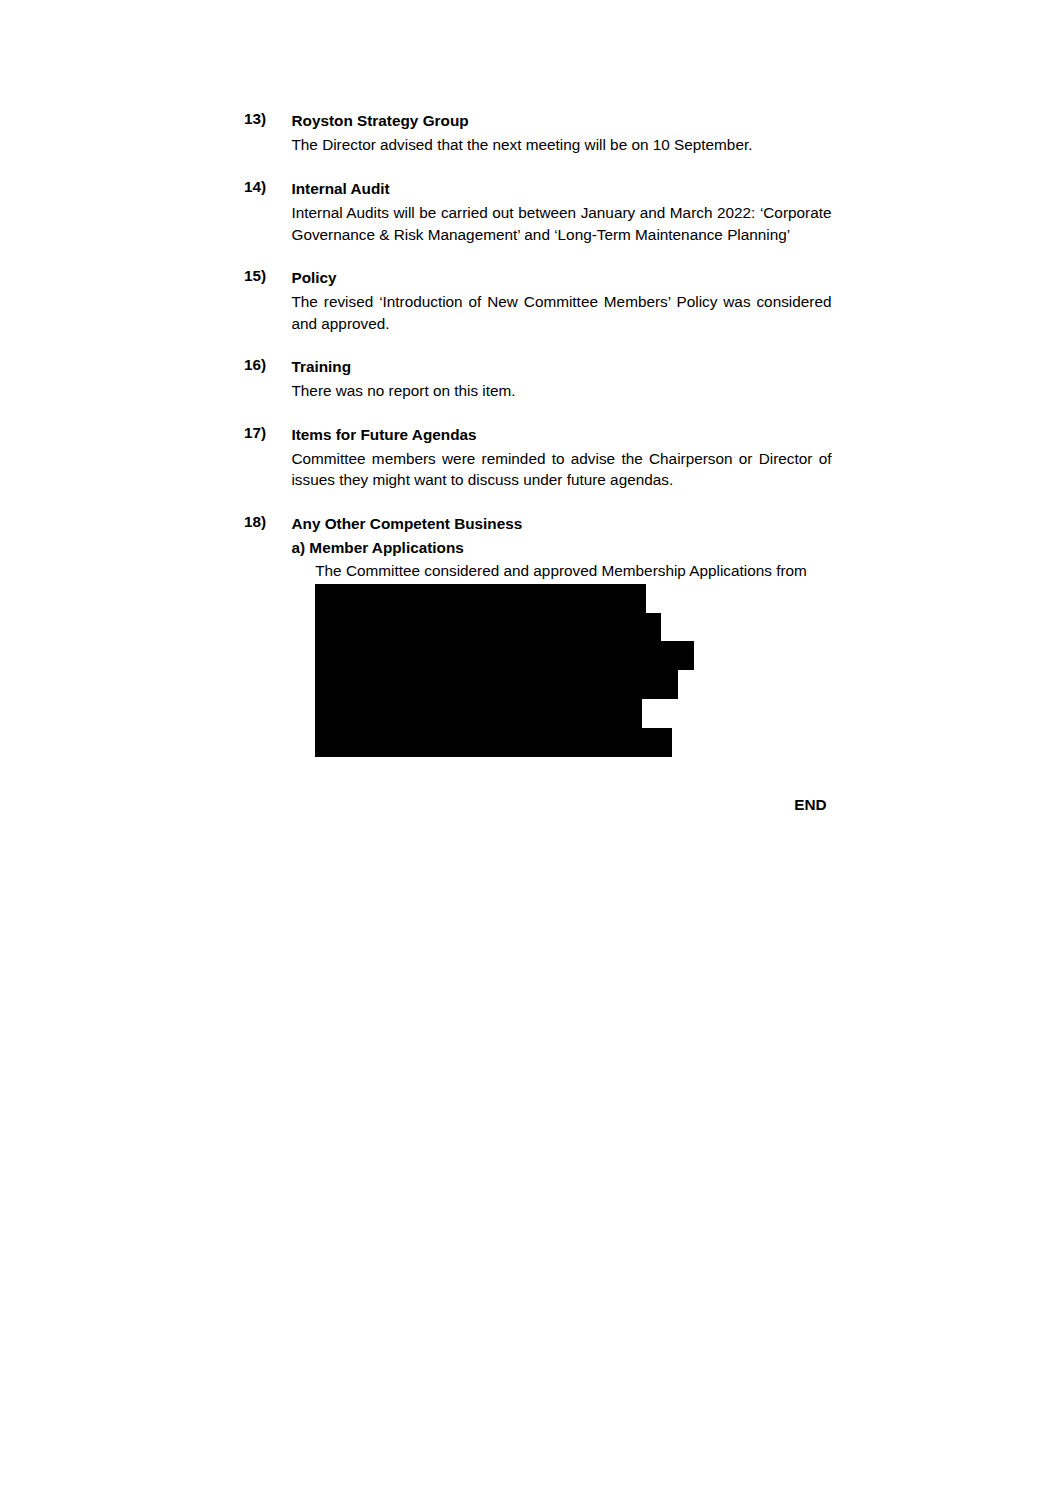13)
Royston Strategy Group
The Director advised that the next meeting will be on 10 September.
14)
Internal Audit
Internal Audits will be carried out between January and March 2022: ‘Corporate Governance & Risk Management’ and ‘Long-Term Maintenance Planning’
15)
Policy
The revised ‘Introduction of New Committee Members’ Policy was considered and approved.
16)
Training
There was no report on this item.
17)
Items for Future Agendas
Committee members were reminded to advise the Chairperson or Director of issues they might want to discuss under future agendas.
18)
Any Other Competent Business
a) Member Applications
The Committee considered and approved Membership Applications from
END